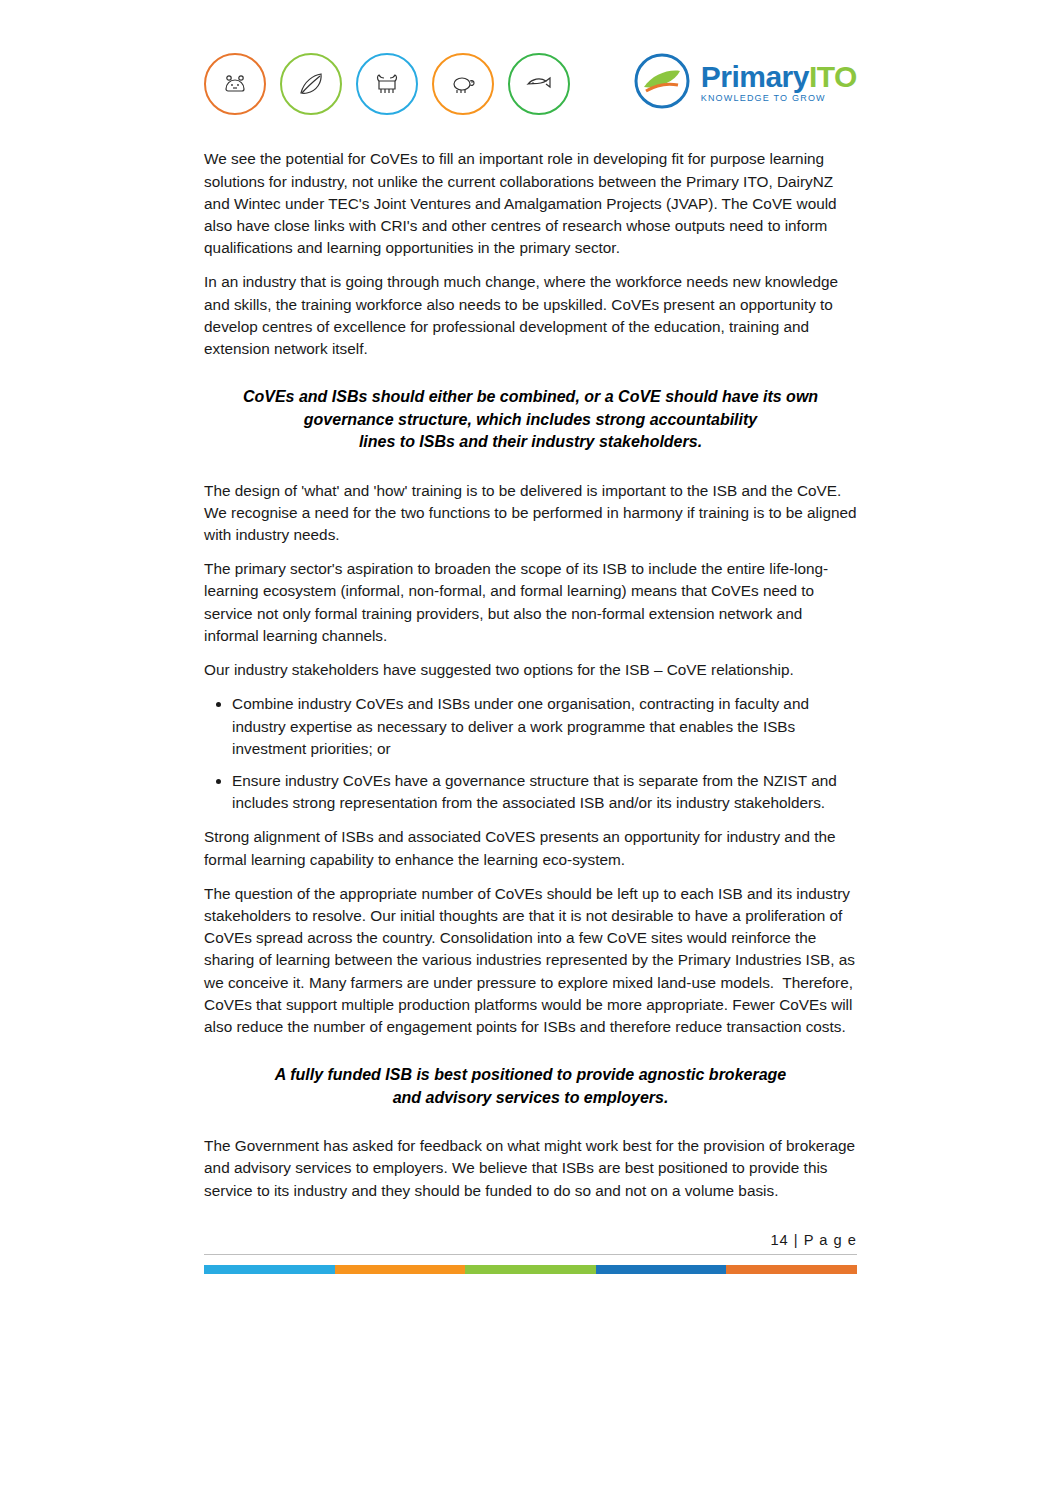Primary ITO
Knowledge to Grow
We see the potential for CoVEs to fill an important role in developing fit for purpose learning solutions for industry, not unlike the current collaborations between the Primary ITO, DairyNZ and Wintec under TEC's Joint Ventures and Amalgamation Projects (JVAP). The CoVE would also have close links with CRI's and other centres of research whose outputs need to inform qualifications and learning opportunities in the primary sector.
In an industry that is going through much change, where the workforce needs new knowledge and skills, the training workforce also needs to be upskilled. CoVEs present an opportunity to develop centres of excellence for professional development of the education, training and extension network itself.
CoVEs and ISBs should either be combined, or a CoVE should have its own
governance structure, which includes strong accountability
lines to ISBs and their industry stakeholders.
The design of 'what' and 'how' training is to be delivered is important to the ISB and the CoVE. We recognise a need for the two functions to be performed in harmony if training is to be aligned with industry needs.
The primary sector's aspiration to broaden the scope of its ISB to include the entire life-long-learning ecosystem (informal, non-formal, and formal learning) means that CoVEs need to service not only formal training providers, but also the non-formal extension network and informal learning channels.
Our industry stakeholders have suggested two options for the ISB – CoVE relationship.
Combine industry CoVEs and ISBs under one organisation, contracting in faculty and industry expertise as necessary to deliver a work programme that enables the ISBs investment priorities; or
Ensure industry CoVEs have a governance structure that is separate from the NZIST and includes strong representation from the associated ISB and/or its industry stakeholders.
Strong alignment of ISBs and associated CoVES presents an opportunity for industry and the formal learning capability to enhance the learning eco-system.
The question of the appropriate number of CoVEs should be left up to each ISB and its industry stakeholders to resolve. Our initial thoughts are that it is not desirable to have a proliferation of CoVEs spread across the country. Consolidation into a few CoVE sites would reinforce the sharing of learning between the various industries represented by the Primary Industries ISB, as we conceive it. Many farmers are under pressure to explore mixed land-use models. Therefore, CoVEs that support multiple production platforms would be more appropriate. Fewer CoVEs will also reduce the number of engagement points for ISBs and therefore reduce transaction costs.
A fully funded ISB is best positioned to provide agnostic brokerage
and advisory services to employers.
The Government has asked for feedback on what might work best for the provision of brokerage and advisory services to employers. We believe that ISBs are best positioned to provide this service to its industry and they should be funded to do so and not on a volume basis.
14 | P a g e